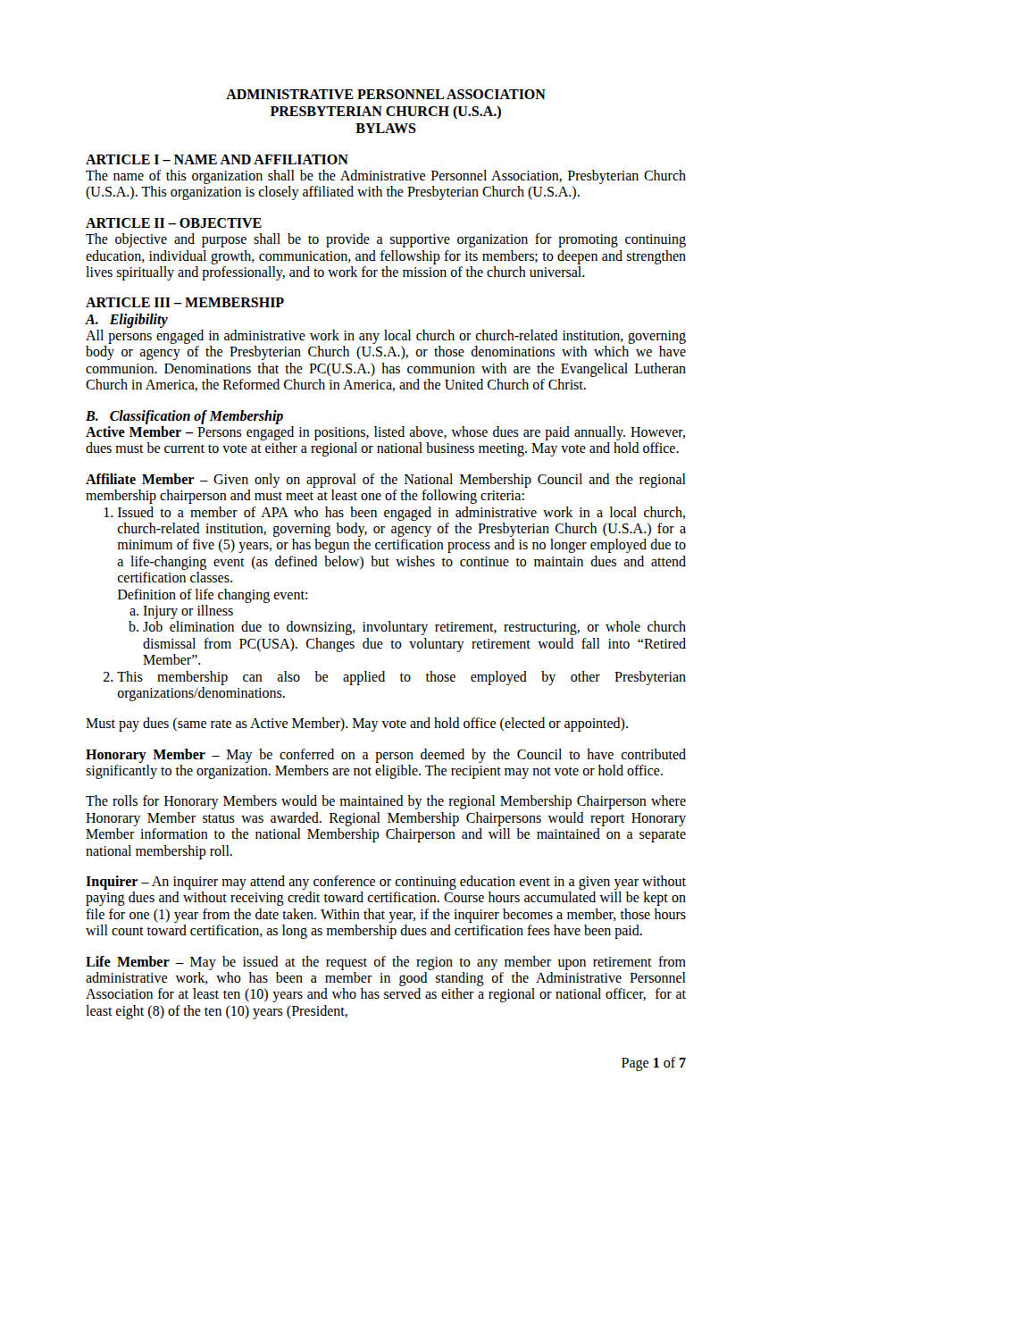ADMINISTRATIVE PERSONNEL ASSOCIATION
PRESBYTERIAN CHURCH (U.S.A.)
BYLAWS
ARTICLE I – NAME AND AFFILIATION
The name of this organization shall be the Administrative Personnel Association, Presbyterian Church (U.S.A.). This organization is closely affiliated with the Presbyterian Church (U.S.A.).
ARTICLE II – OBJECTIVE
The objective and purpose shall be to provide a supportive organization for promoting continuing education, individual growth, communication, and fellowship for its members; to deepen and strengthen lives spiritually and professionally, and to work for the mission of the church universal.
ARTICLE III – MEMBERSHIP
A. Eligibility
All persons engaged in administrative work in any local church or church-related institution, governing body or agency of the Presbyterian Church (U.S.A.), or those denominations with which we have communion. Denominations that the PC(U.S.A.) has communion with are the Evangelical Lutheran Church in America, the Reformed Church in America, and the United Church of Christ.
B. Classification of Membership
Active Member – Persons engaged in positions, listed above, whose dues are paid annually. However, dues must be current to vote at either a regional or national business meeting. May vote and hold office.
Affiliate Member – Given only on approval of the National Membership Council and the regional membership chairperson and must meet at least one of the following criteria:
Issued to a member of APA who has been engaged in administrative work in a local church, church-related institution, governing body, or agency of the Presbyterian Church (U.S.A.) for a minimum of five (5) years, or has begun the certification process and is no longer employed due to a life-changing event (as defined below) but wishes to continue to maintain dues and attend certification classes.
Definition of life changing event:
Injury or illness
Job elimination due to downsizing, involuntary retirement, restructuring, or whole church dismissal from PC(USA). Changes due to voluntary retirement would fall into “Retired Member”.
This membership can also be applied to those employed by other Presbyterian organizations/denominations.
Must pay dues (same rate as Active Member). May vote and hold office (elected or appointed).
Honorary Member – May be conferred on a person deemed by the Council to have contributed significantly to the organization. Members are not eligible. The recipient may not vote or hold office.
The rolls for Honorary Members would be maintained by the regional Membership Chairperson where Honorary Member status was awarded. Regional Membership Chairpersons would report Honorary Member information to the national Membership Chairperson and will be maintained on a separate national membership roll.
Inquirer – An inquirer may attend any conference or continuing education event in a given year without paying dues and without receiving credit toward certification. Course hours accumulated will be kept on file for one (1) year from the date taken. Within that year, if the inquirer becomes a member, those hours will count toward certification, as long as membership dues and certification fees have been paid.
Life Member – May be issued at the request of the region to any member upon retirement from administrative work, who has been a member in good standing of the Administrative Personnel Association for at least ten (10) years and who has served as either a regional or national officer, for at least eight (8) of the ten (10) years (President,
Page 1 of 7